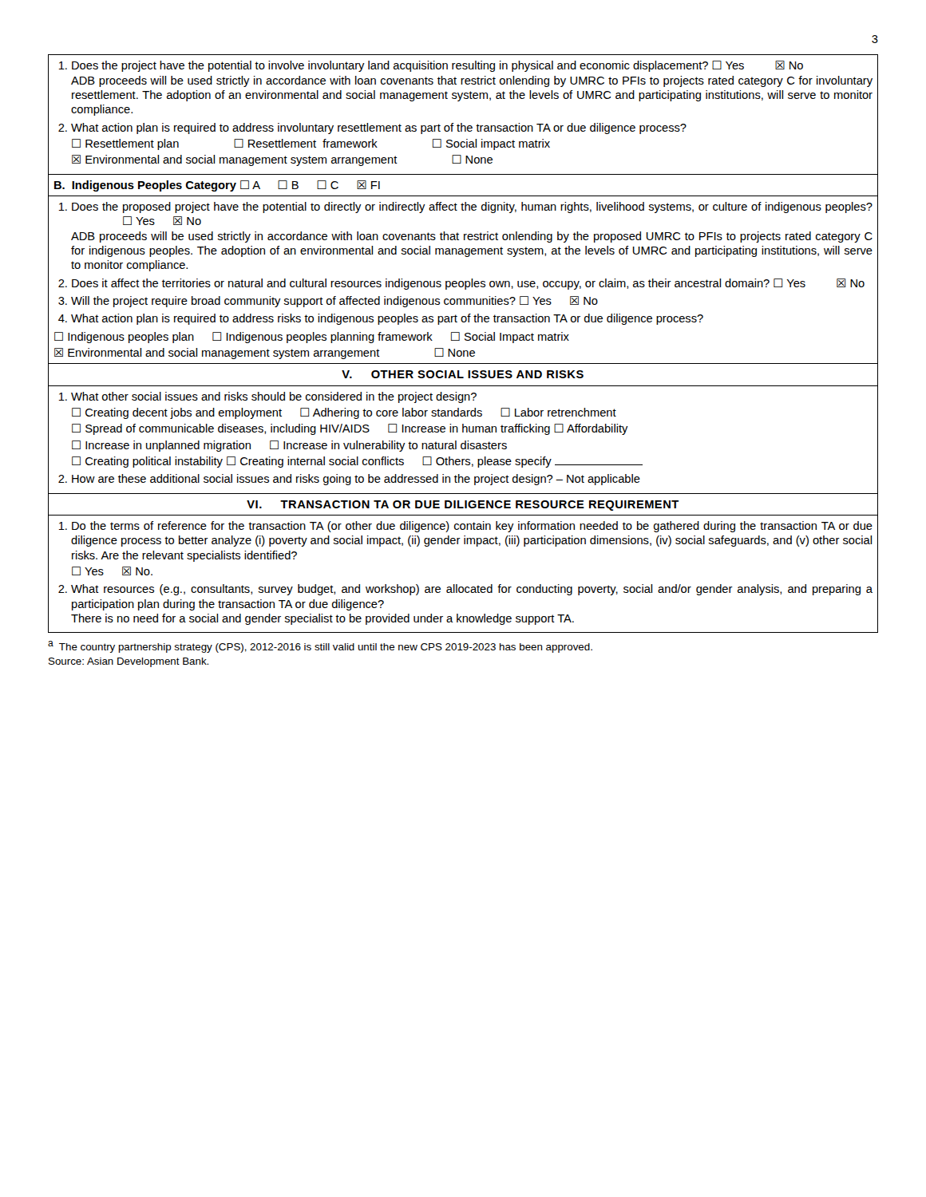3
| Does the project have the potential to involve involuntary land acquisition resulting in physical and economic displacement? ☐ Yes ☒ No ADB proceeds will be used strictly in accordance with loan covenants that restrict onlending by UMRC to PFIs to projects rated category C for involuntary resettlement. The adoption of an environmental and social management system, at the levels of UMRC and participating institutions, will serve to monitor compliance. What action plan is required to address involuntary resettlement as part of the transaction TA or due diligence process? ☐ Resettlement plan ☐ Resettlement framework ☐ Social impact matrix ☒ Environmental and social management system arrangement ☐ None |
| B. Indigenous Peoples Category ☐ A ☐ B ☐ C ☒ FI |
| Does the proposed project have the potential to directly or indirectly affect the dignity, human rights, livelihood systems, or culture of indigenous peoples? ☐ Yes ☒ No ADB proceeds will be used strictly in accordance with loan covenants that restrict onlending by the proposed UMRC to PFIs to projects rated category C for indigenous peoples. The adoption of an environmental and social management system, at the levels of UMRC and participating institutions, will serve to monitor compliance. Does it affect the territories or natural and cultural resources indigenous peoples own, use, occupy, or claim, as their ancestral domain? ☐ Yes ☒ No Will the project require broad community support of affected indigenous communities? ☐ Yes ☒ No What action plan is required to address risks to indigenous peoples as part of the transaction TA or due diligence process? ☐ Indigenous peoples plan ☐ Indigenous peoples planning framework ☐ Social Impact matrix ☒ Environmental and social management system arrangement ☐ None |
| V. OTHER SOCIAL ISSUES AND RISKS |
| What other social issues and risks should be considered in the project design? ☐ Creating decent jobs and employment ☐ Adhering to core labor standards ☐ Labor retrenchment ☐ Spread of communicable diseases, including HIV/AIDS ☐ Increase in human trafficking ☐ Affordability ☐ Increase in unplanned migration ☐ Increase in vulnerability to natural disasters ☐ Creating political instability ☐ Creating internal social conflicts ☐ Others, please specify How are these additional social issues and risks going to be addressed in the project design? – Not applicable |
| VI. TRANSACTION TA OR DUE DILIGENCE RESOURCE REQUIREMENT |
| Do the terms of reference for the transaction TA (or other due diligence) contain key information needed to be gathered during the transaction TA or due diligence process to better analyze (i) poverty and social impact, (ii) gender impact, (iii) participation dimensions, (iv) social safeguards, and (v) other social risks. Are the relevant specialists identified? ☐ Yes ☒ No. What resources (e.g., consultants, survey budget, and workshop) are allocated for conducting poverty, social and/or gender analysis, and preparing a participation plan during the transaction TA or due diligence? There is no need for a social and gender specialist to be provided under a knowledge support TA. |
a The country partnership strategy (CPS), 2012-2016 is still valid until the new CPS 2019-2023 has been approved.
Source: Asian Development Bank.